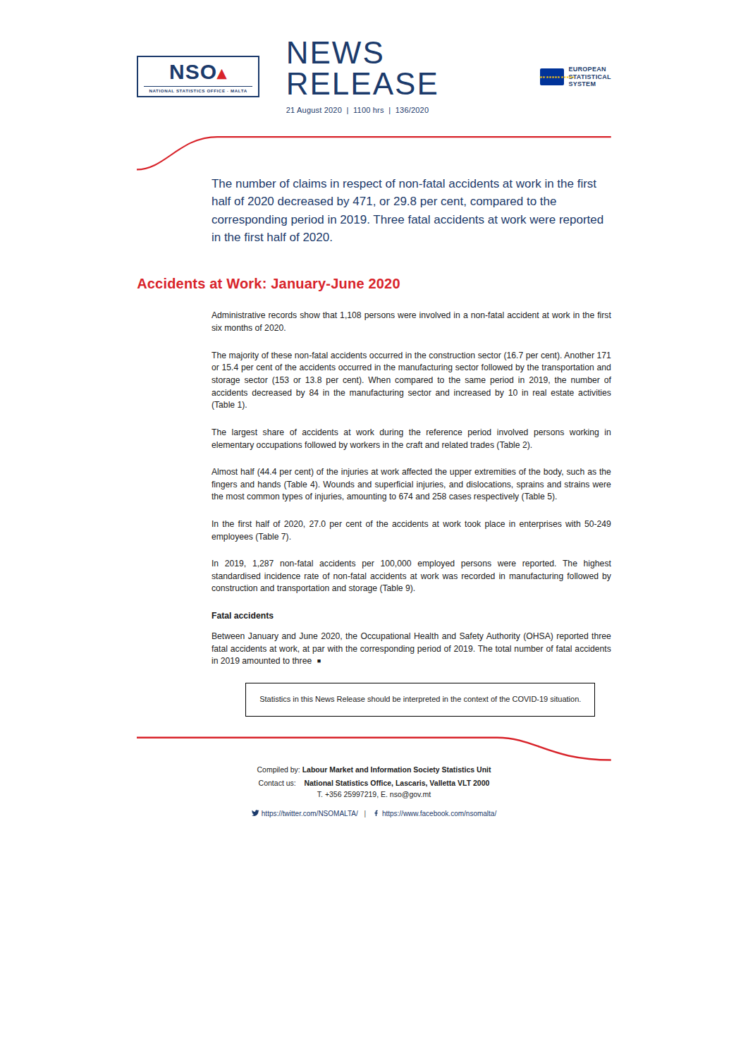NSO▴
NATIONAL STATISTICS OFFICE · MALTA
NEWS RELEASE
21 August 2020 | 1100 hrs | 136/2020
EUROPEAN
STATISTICAL
SYSTEM
The number of claims in respect of non-fatal accidents at work in the first half of 2020 decreased by 471, or 29.8 per cent, compared to the corresponding period in 2019. Three fatal accidents at work were reported in the first half of 2020.
Accidents at Work: January-June 2020
Administrative records show that 1,108 persons were involved in a non-fatal accident at work in the first six months of 2020.
The majority of these non-fatal accidents occurred in the construction sector (16.7 per cent). Another 171 or 15.4 per cent of the accidents occurred in the manufacturing sector followed by the transportation and storage sector (153 or 13.8 per cent). When compared to the same period in 2019, the number of accidents decreased by 84 in the manufacturing sector and increased by 10 in real estate activities (Table 1).
The largest share of accidents at work during the reference period involved persons working in elementary occupations followed by workers in the craft and related trades (Table 2).
Almost half (44.4 per cent) of the injuries at work affected the upper extremities of the body, such as the fingers and hands (Table 4). Wounds and superficial injuries, and dislocations, sprains and strains were the most common types of injuries, amounting to 674 and 258 cases respectively (Table 5).
In the first half of 2020, 27.0 per cent of the accidents at work took place in enterprises with 50-249 employees (Table 7).
In 2019, 1,287 non-fatal accidents per 100,000 employed persons were reported. The highest standardised incidence rate of non-fatal accidents at work was recorded in manufacturing followed by construction and transportation and storage (Table 9).
Fatal accidents
Between January and June 2020, the Occupational Health and Safety Authority (OHSA) reported three fatal accidents at work, at par with the corresponding period of 2019. The total number of fatal accidents in 2019 amounted to three
Statistics in this News Release should be interpreted in the context of the COVID-19 situation.
Compiled by: Labour Market and Information Society Statistics Unit
Contact us: National Statistics Office, Lascaris, Valletta VLT 2000
T. +356 25997219, E. nso@gov.mt
https://twitter.com/NSOMALTA/ | https://www.facebook.com/nsomalta/